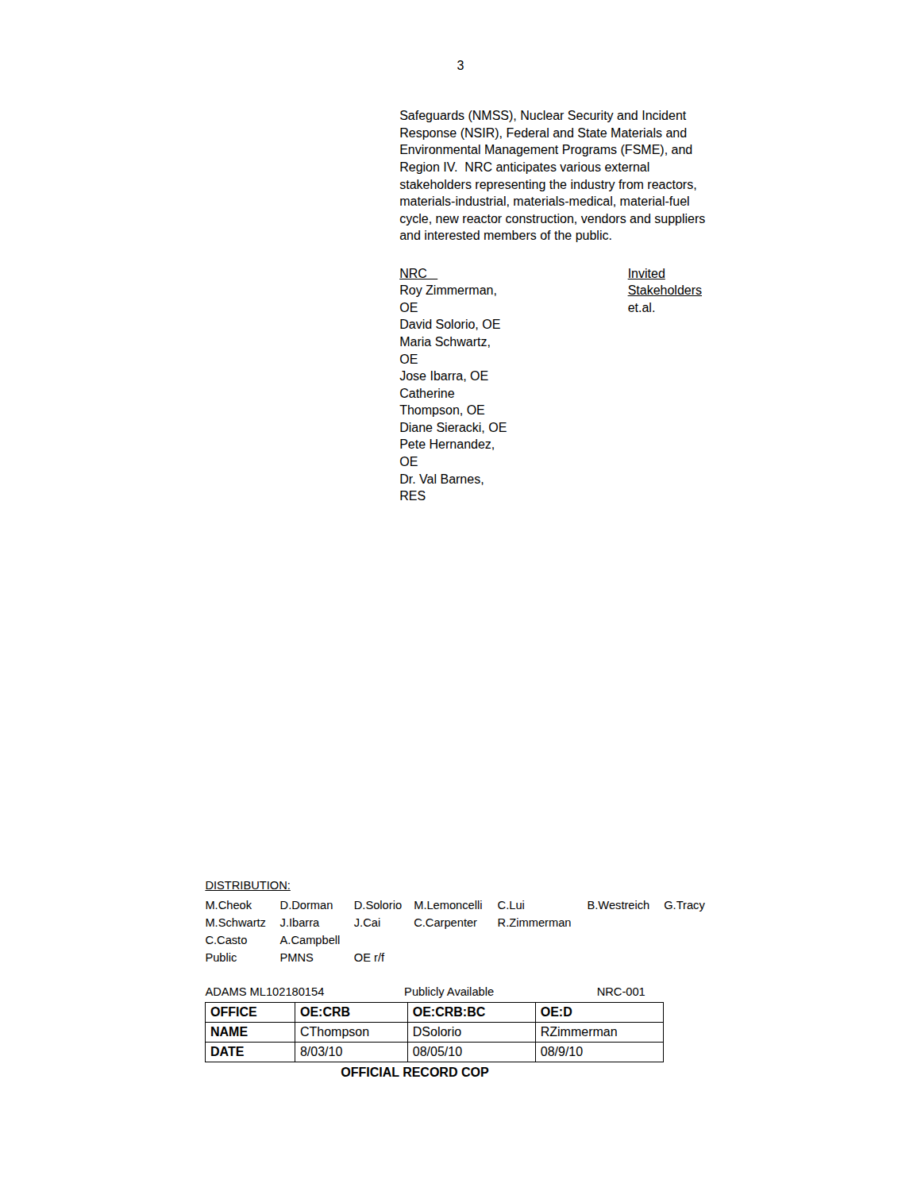3
Safeguards (NMSS), Nuclear Security and Incident Response (NSIR), Federal and State Materials and Environmental Management Programs (FSME), and Region IV. NRC anticipates various external stakeholders representing the industry from reactors, materials-industrial, materials-medical, material-fuel cycle, new reactor construction, vendors and suppliers and interested members of the public.
NRC
Roy Zimmerman, OE
David Solorio, OE
Maria Schwartz, OE
Jose Ibarra, OE
Catherine Thompson, OE
Diane Sieracki, OE
Pete Hernandez, OE
Dr. Val Barnes, RES
Invited Stakeholders
et.al.
DISTRIBUTION:
| M.Cheok | D.Dorman | D.Solorio | M.Lemoncelli | C.Lui | B.Westreich | G.Tracy |
| M.Schwartz | J.Ibarra | J.Cai | C.Carpenter | R.Zimmerman | | |
| C.Casto | A.Campbell | | | | | |
| Public | PMNS | OE r/f | | | | |
ADAMS ML102180154 Publicly Available NRC-001
| OFFICE | OE:CRB | OE:CRB:BC | OE:D |
| --- | --- | --- | --- |
| NAME | CThompson | DSolorio | RZimmerman |
| DATE | 8/03/10 | 08/05/10 | 08/9/10 |
OFFICIAL RECORD COP